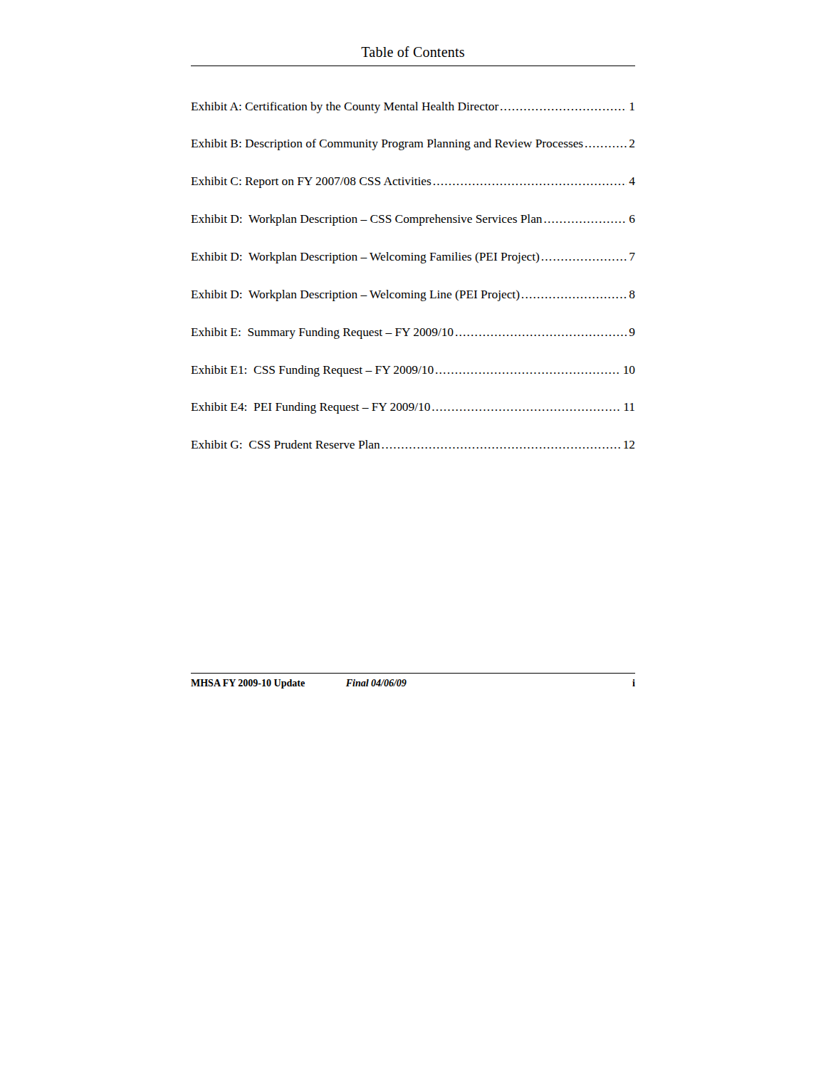Table of Contents
Exhibit A: Certification by the County Mental Health Director ........................................................................................................................... 1
Exhibit B: Description of Community Program Planning and Review Processes ........................................................................................................................... 2
Exhibit C: Report on FY 2007/08 CSS Activities ........................................................................................................................... 4
Exhibit D: Workplan Description – CSS Comprehensive Services Plan ........................................................................................................................... 6
Exhibit D: Workplan Description – Welcoming Families (PEI Project) ........................................................................................................................... 7
Exhibit D: Workplan Description – Welcoming Line (PEI Project) ........................................................................................................................... 8
Exhibit E: Summary Funding Request – FY 2009/10 ........................................................................................................................... 9
Exhibit E1: CSS Funding Request – FY 2009/10 ........................................................................................................................... 10
Exhibit E4: PEI Funding Request – FY 2009/10 ........................................................................................................................... 11
Exhibit G: CSS Prudent Reserve Plan ........................................................................................................................... 12
MHSA FY 2009-10 Update Final 04/06/09 i